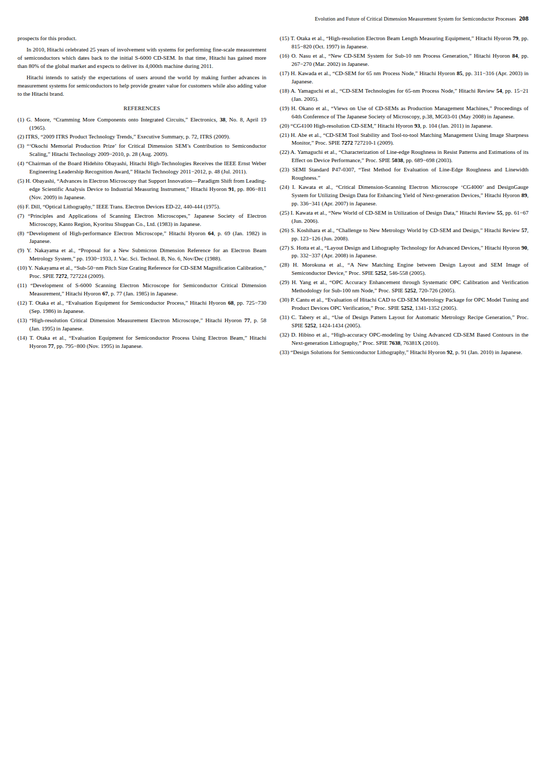Evolution and Future of Critical Dimension Measurement System for Semiconductor Processes208
prospects for this product.
In 2010, Hitachi celebrated 25 years of involvement with systems for performing fine-scale measurement of semiconductors which dates back to the initial S-6000 CD-SEM. In that time, Hitachi has gained more than 80% of the global market and expects to deliver its 4,000th machine during 2011.
Hitachi intends to satisfy the expectations of users around the world by making further advances in measurement systems for semiconductors to help provide greater value for customers while also adding value to the Hitachi brand.
REFERENCES
G. Moore, “Cramming More Components onto Integrated Circuits,” Electronics, 38, No. 8, April 19 (1965).
ITRS, “2009 ITRS Product Technology Trends,” Executive Summary, p. 72, ITRS (2009).
“‘Okochi Memorial Production Prize’ for Critical Dimension SEM’s Contribution to Semiconductor Scaling,” Hitachi Technology 2009−2010, p. 28 (Aug. 2009).
“Chairman of the Board Hidehito Obayashi, Hitachi High-Technologies Receives the IEEE Ernst Weber Engineering Leadership Recognition Award,” Hitachi Technology 2011−2012, p. 48 (Jul. 2011).
H. Obayashi, “Advances in Electron Microscopy that Support Innovation—Paradigm Shift from Leading-edge Scientific Analysis Device to Industrial Measuring Instrument,” Hitachi Hyoron 91, pp. 806−811 (Nov. 2009) in Japanese.
F. Dill, “Optical Lithography,” IEEE Trans. Electron Devices ED-22, 440-444 (1975).
“Principles and Applications of Scanning Electron Microscopes,” Japanese Society of Electron Microscopy, Kanto Region, Kyoritsu Shuppan Co., Ltd. (1983) in Japanese.
“Development of High-performance Electron Microscope,” Hitachi Hyoron 64, p. 69 (Jan. 1982) in Japanese.
Y. Nakayama et al., “Proposal for a New Submicron Dimension Reference for an Electron Beam Metrology System,” pp. 1930−1933, J. Vac. Sci. Technol. B, No. 6, Nov/Dec (1988).
Y. Nakayama et al., “Sub-50−nm Pitch Size Grating Reference for CD-SEM Magnification Calibration,” Proc. SPIE 7272, 727224 (2009).
“Development of S-6000 Scanning Electron Microscope for Semiconductor Critical Dimension Measurement,” Hitachi Hyoron 67, p. 77 (Jan. 1985) in Japanese.
T. Otaka et al., “Evaluation Equipment for Semiconductor Process,” Hitachi Hyoron 68, pp. 725−730 (Sep. 1986) in Japanese.
“High-resolution Critical Dimension Measurement Electron Microscope,” Hitachi Hyoron 77, p. 58 (Jan. 1995) in Japanese.
T. Otaka et al., “Evaluation Equipment for Semiconductor Process Using Electron Beam,” Hitachi Hyoron 77, pp. 795−800 (Nov. 1995) in Japanese.
T. Otaka et al., “High-resolution Electron Beam Length Measuring Equipment,” Hitachi Hyoron 79, pp. 815−820 (Oct. 1997) in Japanese.
O. Nasu et al., “New CD-SEM System for Sub-10 nm Process Generation,” Hitachi Hyoron 84, pp. 267−270 (Mar. 2002) in Japanese.
H. Kawada et al., “CD-SEM for 65 nm Process Node,” Hitachi Hyoron 85, pp. 311−316 (Apr. 2003) in Japanese.
A. Yamaguchi et al., “CD-SEM Technologies for 65-nm Process Node,” Hitachi Review 54, pp. 15−21 (Jan. 2005).
H. Okano et al., “Views on Use of CD-SEMs as Production Management Machines,” Proceedings of 64th Conference of The Japanese Society of Microscopy, p.38, MG03-01 (May 2008) in Japanese.
“CG4100 High-resolution CD-SEM,” Hitachi Hyoron 93, p. 104 (Jan. 2011) in Japanese.
H. Abe et al., “CD-SEM Tool Stability and Tool-to-tool Matching Management Using Image Sharpness Monitor,” Proc. SPIE 7272 727210-1 (2009).
A. Yamaguchi et al., “Characterization of Line-edge Roughness in Resist Patterns and Estimations of its Effect on Device Performance,” Proc. SPIE 5038, pp. 689−698 (2003).
SEMI Standard P47-0307, “Test Method for Evaluation of Line-Edge Roughness and Linewidth Roughness.”
I. Kawata et al., “Critical Dimension-Scanning Electron Microscope ‘CG4000’ and DesignGauge System for Utilizing Design Data for Enhancing Yield of Next-generation Devices,” Hitachi Hyoron 89, pp. 336−341 (Apr. 2007) in Japanese.
I. Kawata et al., “New World of CD-SEM in Utilization of Design Data,” Hitachi Review 55, pp. 61−67 (Jun. 2006).
S. Koshihara et al., “Challenge to New Metrology World by CD-SEM and Design,” Hitachi Review 57, pp. 123−126 (Jun. 2008).
S. Hotta et al., “Layout Design and Lithography Technology for Advanced Devices,” Hitachi Hyoron 90, pp. 332−337 (Apr. 2008) in Japanese.
H. Morokuna et al., “A New Matching Engine between Design Layout and SEM Image of Semiconductor Device,” Proc. SPIE 5252, 546-558 (2005).
H. Yang et al., “OPC Accuracy Enhancement through Systematic OPC Calibration and Verification Methodology for Sub-100 nm Node,” Proc. SPIE 5252, 720-726 (2005).
P. Cantu et al., “Evaluation of Hitachi CAD to CD-SEM Metrology Package for OPC Model Tuning and Product Devices OPC Verification,” Proc. SPIE 5252, 1341-1352 (2005).
C. Tabery et al., “Use of Design Pattern Layout for Automatic Metrology Recipe Generation,” Proc. SPIE 5252, 1424-1434 (2005).
D. Hibino et al., “High-accuracy OPC-modeling by Using Advanced CD-SEM Based Contours in the Next-generation Lithography,” Proc. SPIE 7638, 76381X (2010).
“Design Solutions for Semiconductor Lithography,” Hitachi Hyoron 92, p. 91 (Jan. 2010) in Japanese.